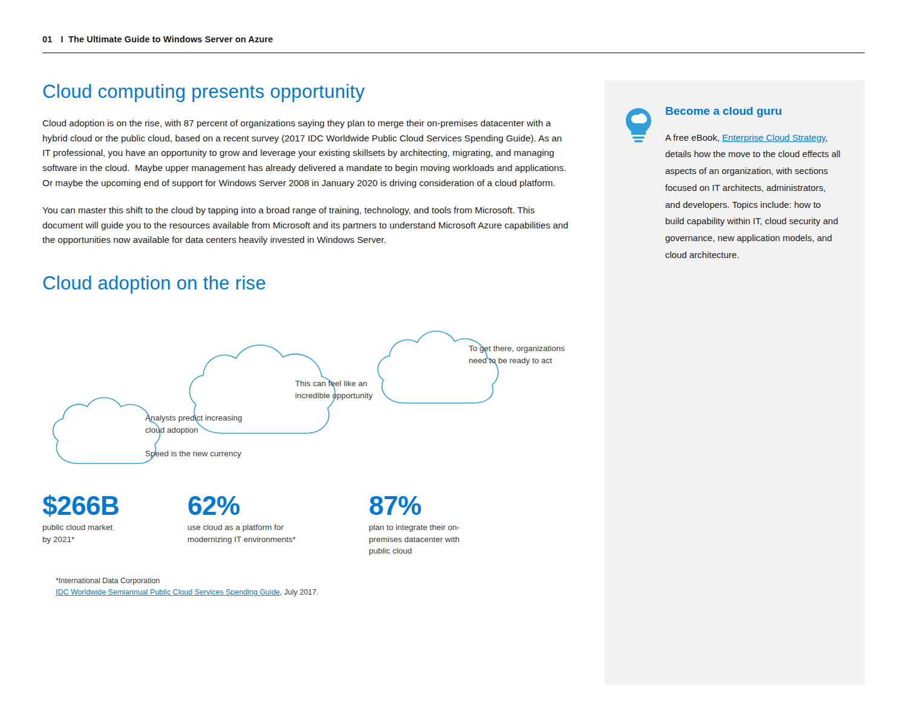01 I The Ultimate Guide to Windows Server on Azure
Cloud computing presents opportunity
Cloud adoption is on the rise, with 87 percent of organizations saying they plan to merge their on-premises datacenter with a hybrid cloud or the public cloud, based on a recent survey (2017 IDC Worldwide Public Cloud Services Spending Guide). As an IT professional, you have an opportunity to grow and leverage your existing skillsets by architecting, migrating, and managing software in the cloud. Maybe upper management has already delivered a mandate to begin moving workloads and applications. Or maybe the upcoming end of support for Windows Server 2008 in January 2020 is driving consideration of a cloud platform.
You can master this shift to the cloud by tapping into a broad range of training, technology, and tools from Microsoft. This document will guide you to the resources available from Microsoft and its partners to understand Microsoft Azure capabilities and the opportunities now available for data centers heavily invested in Windows Server.
Cloud adoption on the rise
Analysts predict increasing
cloud adoption
Speed is the new currency
This can feel like an
incredible opportunity
To get there, organizations
need to be ready to act
$266B
public cloud market
by 2021*
62%
use cloud as a platform for
modernizing IT environments*
87%
plan to integrate their on-
premises datacenter with
public cloud
*International Data Corporation
IDC Worldwide Semiannual Public Cloud Services Spending Guide, July 2017.
Become a cloud guru
A free eBook, Enterprise Cloud Strategy, details how the move to the cloud effects all aspects of an organization, with sections focused on IT architects, administrators, and developers. Topics include: how to build capability within IT, cloud security and governance, new application models, and cloud architecture.